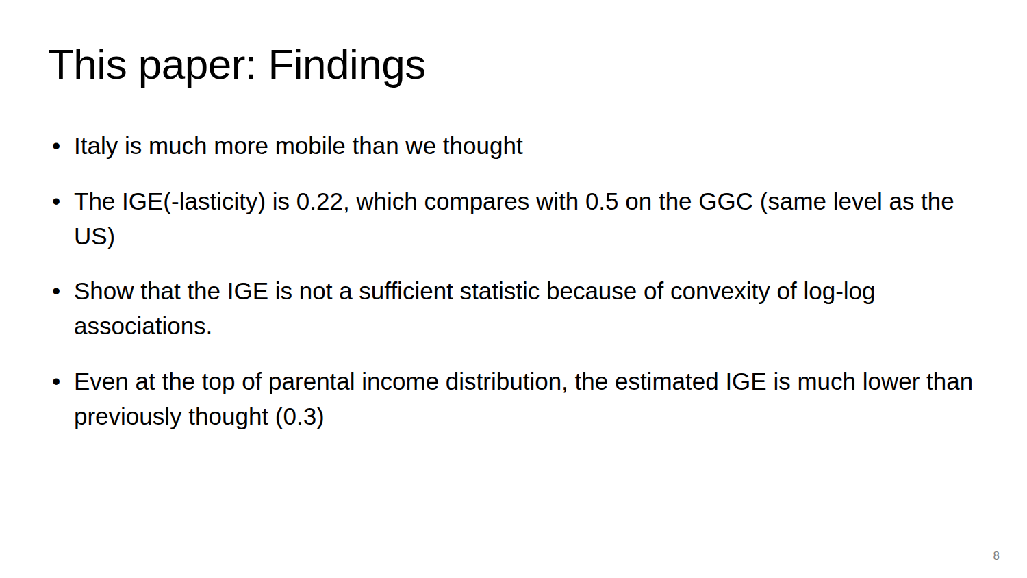This paper: Findings
Italy is much more mobile than we thought
The IGE(-lasticity) is 0.22, which compares with 0.5 on the GGC (same level as the US)
Show that the IGE is not a sufficient statistic because of convexity of log-log associations.
Even at the top of parental income distribution, the estimated IGE is much lower than previously thought (0.3)
8